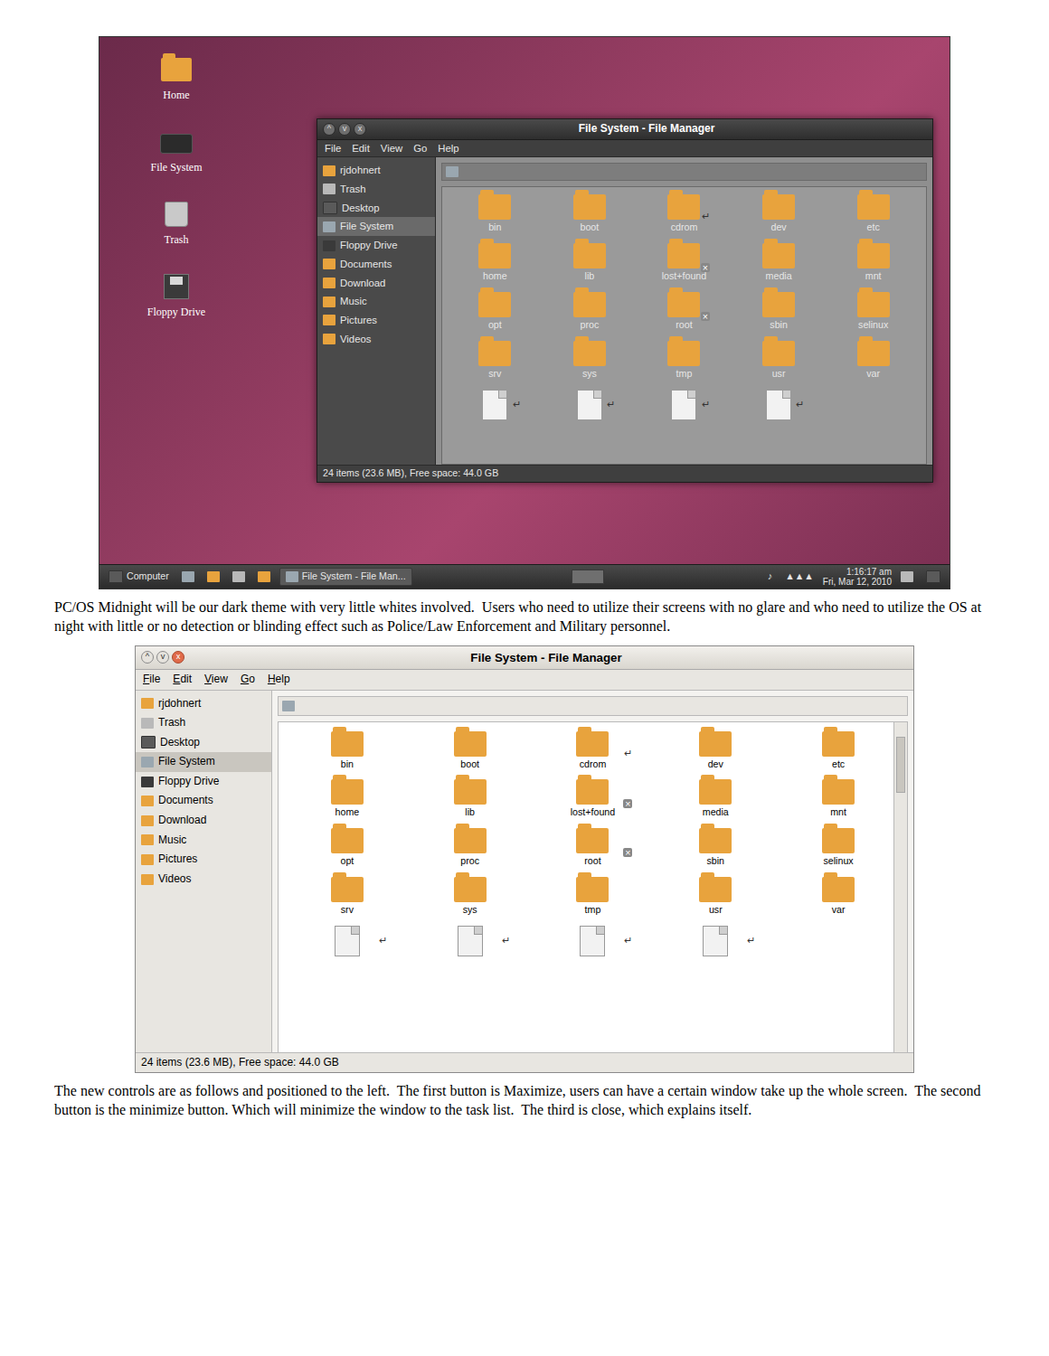Home
File System
Trash
Floppy Drive
^vx
File System - File Manager
File Edit View Go Help
rjdohnert
Trash
Desktop
File System
Floppy Drive
Documents
Download
Music
Pictures
Videos
bin
boot
cdrom
dev
etc
home
lib
lost+found
media
mnt
opt
proc
root
sbin
selinux
srv
sys
tmp
usr
var
24 items (23.6 MB), Free space: 44.0 GB
Computer
File System - File Man...
♪
▲▲▲
1:16:17 am
Fri, Mar 12, 2010
PC/OS Midnight will be our dark theme with very little whites involved. Users who need to utilize their screens with no glare and who need to utilize the OS at night with little or no detection or blinding effect such as Police/Law Enforcement and Military personnel.
^vx
File System - File Manager
File Edit View Go Help
rjdohnert
Trash
Desktop
File System
Floppy Drive
Documents
Download
Music
Pictures
Videos
bin
boot
cdrom
dev
etc
home
lib
lost+found
media
mnt
opt
proc
root
sbin
selinux
srv
sys
tmp
usr
var
24 items (23.6 MB), Free space: 44.0 GB
The new controls are as follows and positioned to the left. The first button is Maximize, users can have a certain window take up the whole screen. The second button is the minimize button. Which will minimize the window to the task list. The third is close, which explains itself.